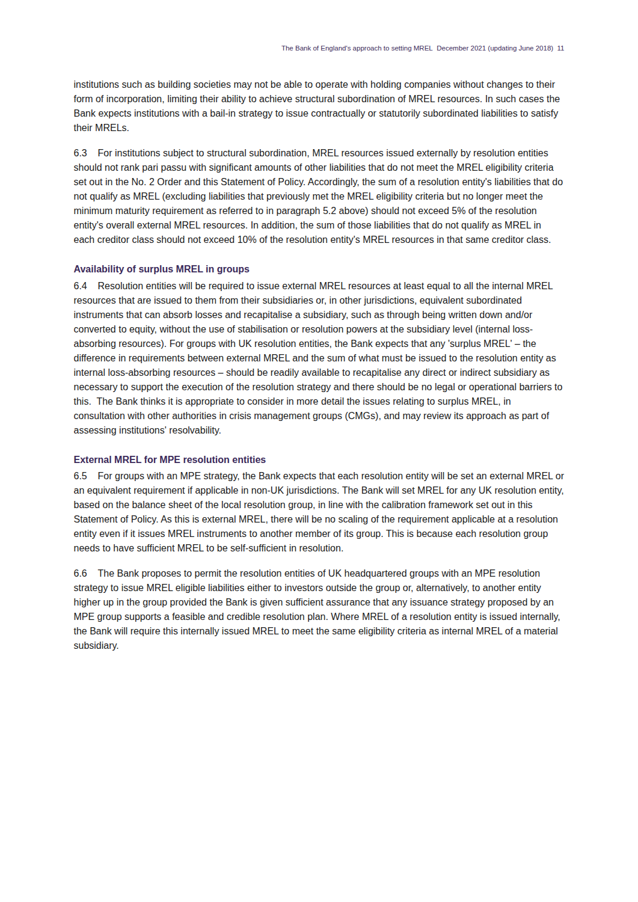The Bank of England's approach to setting MREL December 2021 (updating June 2018) 11
institutions such as building societies may not be able to operate with holding companies without changes to their form of incorporation, limiting their ability to achieve structural subordination of MREL resources. In such cases the Bank expects institutions with a bail-in strategy to issue contractually or statutorily subordinated liabilities to satisfy their MRELs.
6.3 For institutions subject to structural subordination, MREL resources issued externally by resolution entities should not rank pari passu with significant amounts of other liabilities that do not meet the MREL eligibility criteria set out in the No. 2 Order and this Statement of Policy. Accordingly, the sum of a resolution entity's liabilities that do not qualify as MREL (excluding liabilities that previously met the MREL eligibility criteria but no longer meet the minimum maturity requirement as referred to in paragraph 5.2 above) should not exceed 5% of the resolution entity's overall external MREL resources. In addition, the sum of those liabilities that do not qualify as MREL in each creditor class should not exceed 10% of the resolution entity's MREL resources in that same creditor class.
Availability of surplus MREL in groups
6.4 Resolution entities will be required to issue external MREL resources at least equal to all the internal MREL resources that are issued to them from their subsidiaries or, in other jurisdictions, equivalent subordinated instruments that can absorb losses and recapitalise a subsidiary, such as through being written down and/or converted to equity, without the use of stabilisation or resolution powers at the subsidiary level (internal loss-absorbing resources). For groups with UK resolution entities, the Bank expects that any 'surplus MREL' – the difference in requirements between external MREL and the sum of what must be issued to the resolution entity as internal loss-absorbing resources – should be readily available to recapitalise any direct or indirect subsidiary as necessary to support the execution of the resolution strategy and there should be no legal or operational barriers to this. The Bank thinks it is appropriate to consider in more detail the issues relating to surplus MREL, in consultation with other authorities in crisis management groups (CMGs), and may review its approach as part of assessing institutions' resolvability.
External MREL for MPE resolution entities
6.5 For groups with an MPE strategy, the Bank expects that each resolution entity will be set an external MREL or an equivalent requirement if applicable in non-UK jurisdictions. The Bank will set MREL for any UK resolution entity, based on the balance sheet of the local resolution group, in line with the calibration framework set out in this Statement of Policy. As this is external MREL, there will be no scaling of the requirement applicable at a resolution entity even if it issues MREL instruments to another member of its group. This is because each resolution group needs to have sufficient MREL to be self-sufficient in resolution.
6.6 The Bank proposes to permit the resolution entities of UK headquartered groups with an MPE resolution strategy to issue MREL eligible liabilities either to investors outside the group or, alternatively, to another entity higher up in the group provided the Bank is given sufficient assurance that any issuance strategy proposed by an MPE group supports a feasible and credible resolution plan. Where MREL of a resolution entity is issued internally, the Bank will require this internally issued MREL to meet the same eligibility criteria as internal MREL of a material subsidiary.